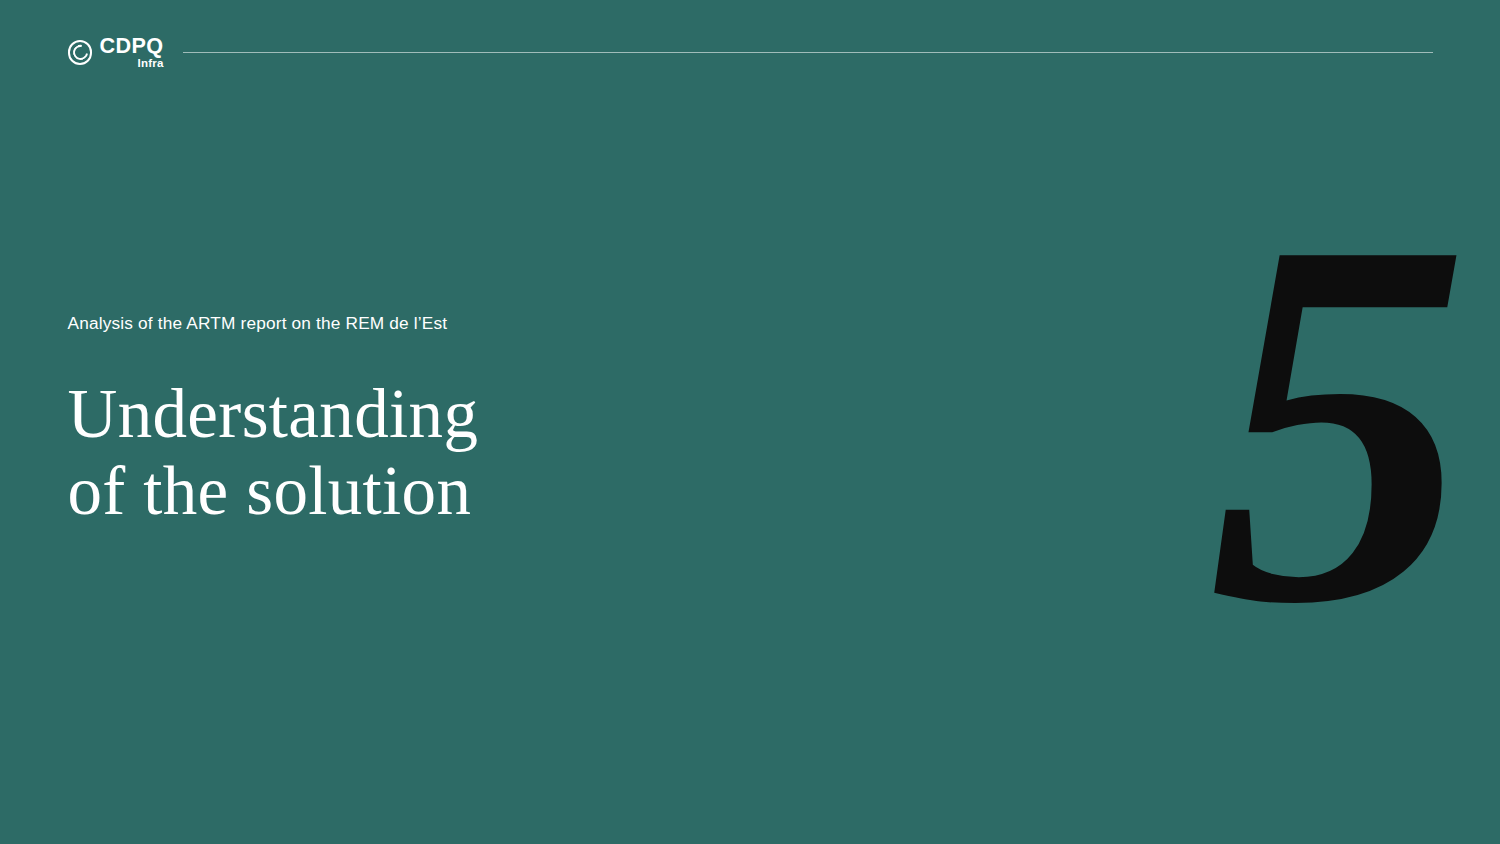CDPQ Infra
5
Analysis of the ARTM report on the REM de l’Est
Understanding
of the solution